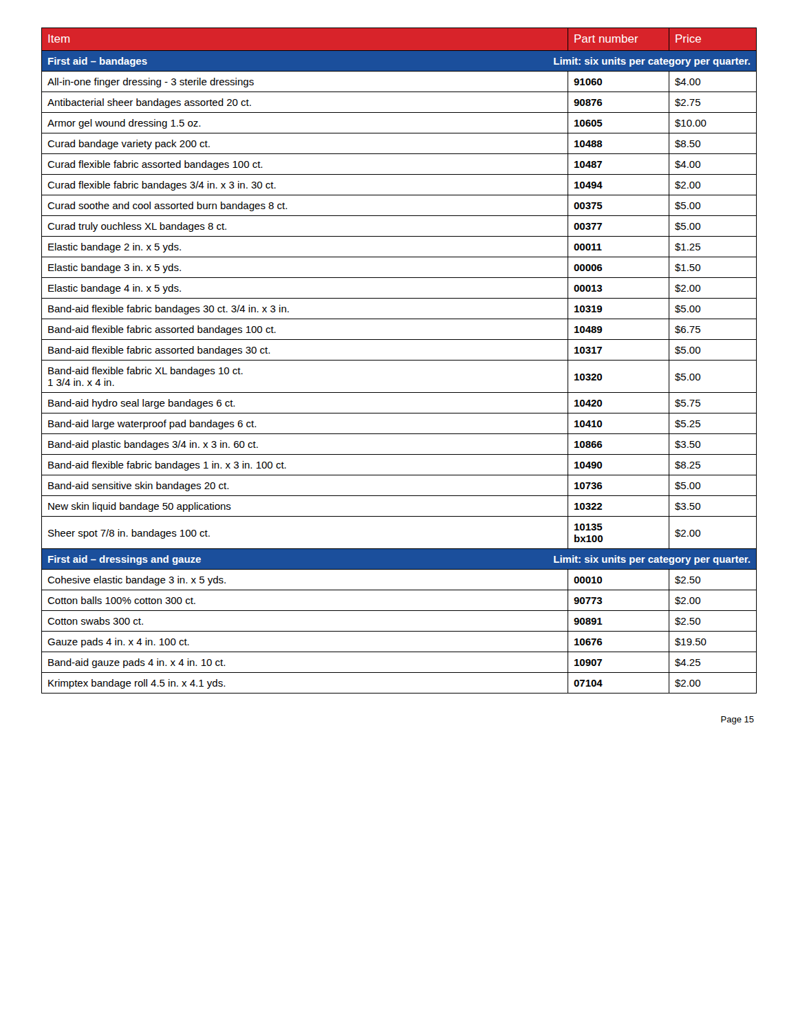| Item | Part number | Price |
| --- | --- | --- |
| First aid – bandages Limit: six units per category per quarter. |
| All-in-one finger dressing - 3 sterile dressings | 91060 | $4.00 |
| Antibacterial sheer bandages assorted 20 ct. | 90876 | $2.75 |
| Armor gel wound dressing 1.5 oz. | 10605 | $10.00 |
| Curad bandage variety pack 200 ct. | 10488 | $8.50 |
| Curad flexible fabric assorted bandages 100 ct. | 10487 | $4.00 |
| Curad flexible fabric bandages 3/4 in. x 3 in. 30 ct. | 10494 | $2.00 |
| Curad soothe and cool assorted burn bandages 8 ct. | 00375 | $5.00 |
| Curad truly ouchless XL bandages 8 ct. | 00377 | $5.00 |
| Elastic bandage 2 in. x 5 yds. | 00011 | $1.25 |
| Elastic bandage 3 in. x 5 yds. | 00006 | $1.50 |
| Elastic bandage 4 in. x 5 yds. | 00013 | $2.00 |
| Band-aid flexible fabric bandages 30 ct. 3/4 in. x 3 in. | 10319 | $5.00 |
| Band-aid flexible fabric assorted bandages 100 ct. | 10489 | $6.75 |
| Band-aid flexible fabric assorted bandages 30 ct. | 10317 | $5.00 |
| Band-aid flexible fabric XL bandages 10 ct. 1 3/4 in. x 4 in. | 10320 | $5.00 |
| Band-aid hydro seal large bandages 6 ct. | 10420 | $5.75 |
| Band-aid large waterproof pad bandages 6 ct. | 10410 | $5.25 |
| Band-aid plastic bandages 3/4 in. x 3 in. 60 ct. | 10866 | $3.50 |
| Band-aid flexible fabric bandages 1 in. x 3 in. 100 ct. | 10490 | $8.25 |
| Band-aid sensitive skin bandages 20 ct. | 10736 | $5.00 |
| New skin liquid bandage 50 applications | 10322 | $3.50 |
| Sheer spot 7/8 in. bandages 100 ct. | 10135 bx100 | $2.00 |
| First aid – dressings and gauze Limit: six units per category per quarter. |
| Cohesive elastic bandage 3 in. x 5 yds. | 00010 | $2.50 |
| Cotton balls 100% cotton 300 ct. | 90773 | $2.00 |
| Cotton swabs 300 ct. | 90891 | $2.50 |
| Gauze pads 4 in. x 4 in. 100 ct. | 10676 | $19.50 |
| Band-aid gauze pads 4 in. x 4 in. 10 ct. | 10907 | $4.25 |
| Krimptex bandage roll 4.5 in. x 4.1 yds. | 07104 | $2.00 |
Page 15